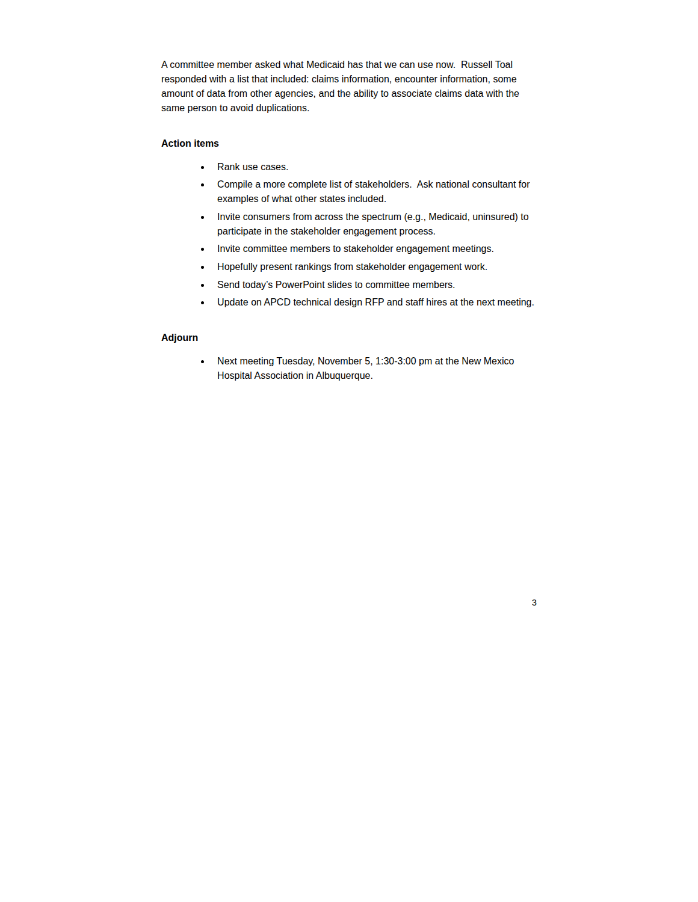A committee member asked what Medicaid has that we can use now. Russell Toal responded with a list that included: claims information, encounter information, some amount of data from other agencies, and the ability to associate claims data with the same person to avoid duplications.
Action items
Rank use cases.
Compile a more complete list of stakeholders. Ask national consultant for examples of what other states included.
Invite consumers from across the spectrum (e.g., Medicaid, uninsured) to participate in the stakeholder engagement process.
Invite committee members to stakeholder engagement meetings.
Hopefully present rankings from stakeholder engagement work.
Send today’s PowerPoint slides to committee members.
Update on APCD technical design RFP and staff hires at the next meeting.
Adjourn
Next meeting Tuesday, November 5, 1:30-3:00 pm at the New Mexico Hospital Association in Albuquerque.
3